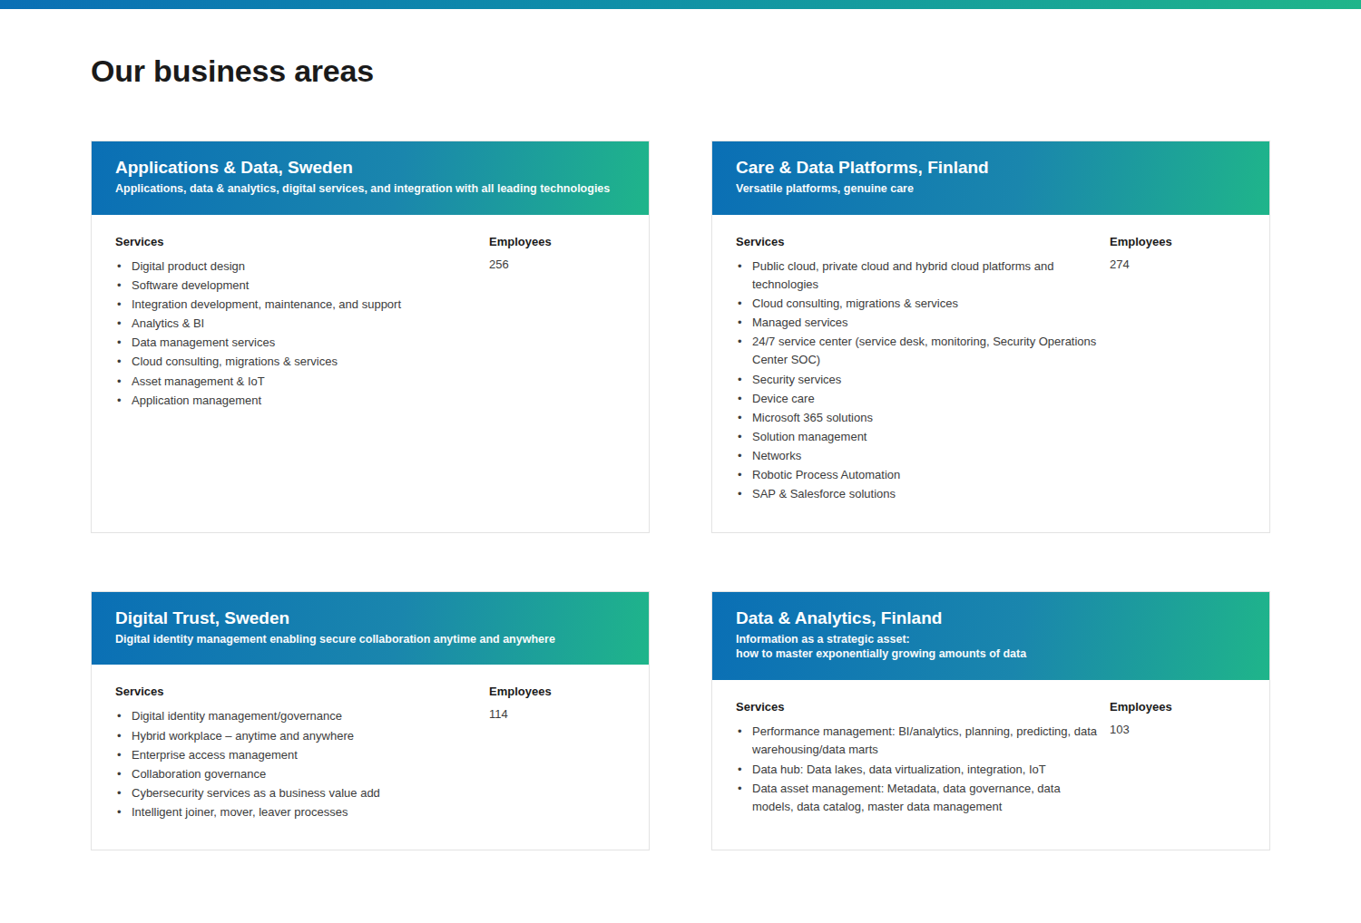Our business areas
Applications & Data, Sweden
Applications, data & analytics, digital services, and integration with all leading technologies
Services
Digital product design
Software development
Integration development, maintenance, and support
Analytics & BI
Data management services
Cloud consulting, migrations & services
Asset management & IoT
Application management
Employees
256
Care & Data Platforms, Finland
Versatile platforms, genuine care
Services
Public cloud, private cloud and hybrid cloud platforms and technologies
Cloud consulting, migrations & services
Managed services
24/7 service center (service desk, monitoring, Security Operations Center SOC)
Security services
Device care
Microsoft 365 solutions
Solution management
Networks
Robotic Process Automation
SAP & Salesforce solutions
Employees
274
Digital Trust, Sweden
Digital identity management enabling secure collaboration anytime and anywhere
Services
Digital identity management/governance
Hybrid workplace – anytime and anywhere
Enterprise access management
Collaboration governance
Cybersecurity services as a business value add
Intelligent joiner, mover, leaver processes
Employees
114
Data & Analytics, Finland
Information as a strategic asset:
how to master exponentially growing amounts of data
Services
Performance management: BI/analytics, planning, predicting, data warehousing/data marts
Data hub: Data lakes, data virtualization, integration, IoT
Data asset management: Metadata, data governance, data models, data catalog, master data management
Employees
103